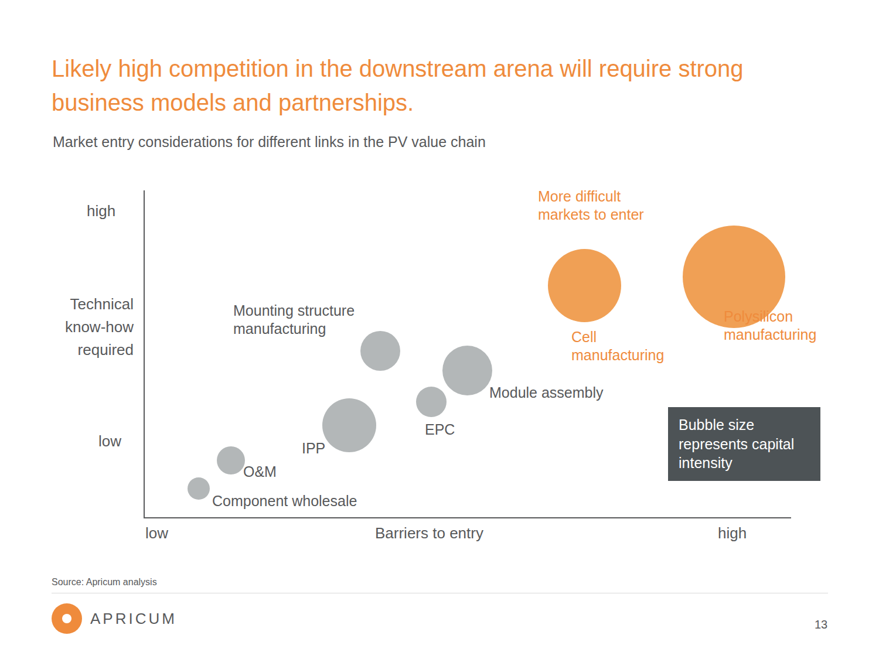Likely high competition in the downstream arena will require strong business models and partnerships.
Market entry considerations for different links in the PV value chain
high
Technical
know-how
required
low
low
Barriers to entry
high
Component wholesale
O&M
IPP
Mounting structure
manufacturing
EPC
Module assembly
Cell
manufacturing
Polysilicon
manufacturing
More difficult
markets to enter
Bubble size represents capital intensity
Source: Apricum analysis
13
APRICUM